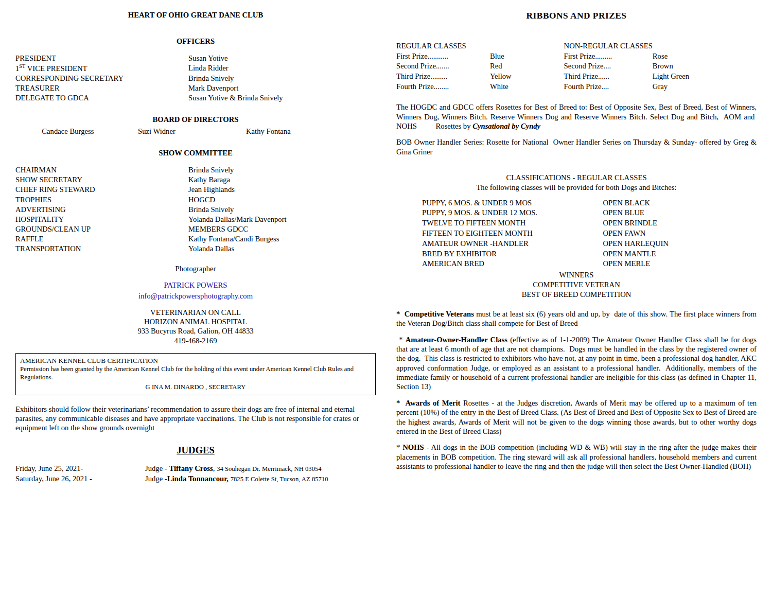HEART OF OHIO GREAT DANE CLUB
OFFICERS
| PRESIDENT | Susan Yotive |
| 1 ST VICE PRESIDENT | Linda Ridder |
| CORRESPONDING SECRETARY | Brinda Snively |
| TREASURER | Mark Davenport |
| DELEGATE TO GDCA | Susan Yotive & Brinda Snively |
BOARD OF DIRECTORS
| Candace Burgess | Suzi Widner | Kathy Fontana |
SHOW COMMITTEE
| CHAIRMAN | Brinda Snively |
| SHOW SECRETARY | Kathy Baraga |
| CHIEF RING STEWARD | Jean Highlands |
| TROPHIES | HOGCD |
| ADVERTISING | Brinda Snively |
| HOSPITALITY | Yolanda Dallas/Mark Davenport |
| GROUNDS/CLEAN UP | MEMBERS GDCC |
| RAFFLE | Kathy Fontana/Candi Burgess |
| TRANSPORTATION | Yolanda Dallas |
Photographer
PATRICK POWERS
info@patrickpowersphotography.com
VETERINARIAN ON CALL
HORIZON ANIMAL HOSPITAL
933 Bucyrus Road, Galion, OH 44833
419-468-2169
AMERICAN KENNEL CLUB CERTIFICATION
Permission has been granted by the American Kennel Club for the holding of this event under American Kennel Club Rules and Regulations.
G INA M. DINARDO , SECRETARY
Exhibitors should follow their veterinarians’ recommendation to assure their dogs are free of internal and eternal parasites, any communicable diseases and have appropriate vaccinations. The Club is not responsible for crates or equipment left on the show grounds overnight
JUDGES
| Friday, June 25, 2021- | Judge - Tiffany Cross , 34 Souhegan Dr. Merrimack, NH 03054 |
| Saturday, June 26, 2021 - | Judge - Linda Tonnancour, 7825 E Colette St, Tucson, AZ 85710 |
RIBBONS AND PRIZES
| REGULAR CLASSES | | NON-REGULAR CLASSES | |
| First Prize........... | Blue | First Prize......... | Rose |
| Second Prize....... | Red | Second Prize.... | Brown |
| Third Prize......... | Yellow | Third Prize...... | Light Green |
| Fourth Prize........ | White | Fourth Prize.... | Gray |
The HOGDC and GDCC offers Rosettes for Best of Breed to: Best of Opposite Sex, Best of Breed, Best of Winners, Winners Dog, Winners Bitch. Reserve Winners Dog and Reserve Winners Bitch. Select Dog and Bitch, AOM and NOHS Rosettes by Cynsational by Cyndy
BOB Owner Handler Series: Rosette for National Owner Handler Series on Thursday & Sunday- offered by Greg & Gina Griner
CLASSIFICATIONS - REGULAR CLASSES
The following classes will be provided for both Dogs and Bitches:
| PUPPY, 6 MOS. & UNDER 9 MOS | OPEN BLACK |
| PUPPY, 9 MOS. & UNDER 12 MOS. | OPEN BLUE |
| TWELVE TO FIFTEEN MONTH | OPEN BRINDLE |
| FIFTEEN TO EIGHTEEN MONTH | OPEN FAWN |
| AMATEUR OWNER -HANDLER | OPEN HARLEQUIN |
| BRED BY EXHIBITOR | OPEN MANTLE |
| AMERICAN BRED | OPEN MERLE |
WINNERS
COMPETITIVE VETERAN
BEST OF BREED COMPETITION
* Competitive Veterans must be at least six (6) years old and up, by date of this show. The first place winners from the Veteran Dog/Bitch class shall compete for Best of Breed
* Amateur-Owner-Handler Class (effective as of 1-1-2009) The Amateur Owner Handler Class shall be for dogs that are at least 6 month of age that are not champions. Dogs must be handled in the class by the registered owner of the dog. This class is restricted to exhibitors who have not, at any point in time, been a professional dog handler, AKC approved conformation Judge, or employed as an assistant to a professional handler. Additionally, members of the immediate family or household of a current professional handler are ineligible for this class (as defined in Chapter 11, Section 13)
* Awards of Merit Rosettes - at the Judges discretion, Awards of Merit may be offered up to a maximum of ten percent (10%) of the entry in the Best of Breed Class. (As Best of Breed and Best of Opposite Sex to Best of Breed are the highest awards, Awards of Merit will not be given to the dogs winning those awards, but to other worthy dogs entered in the Best of Breed Class)
* NOHS - All dogs in the BOB competition (including WD & WB) will stay in the ring after the judge makes their placements in BOB competition. The ring steward will ask all professional handlers, household members and current assistants to professional handler to leave the ring and then the judge will then select the Best Owner-Handled (BOH)